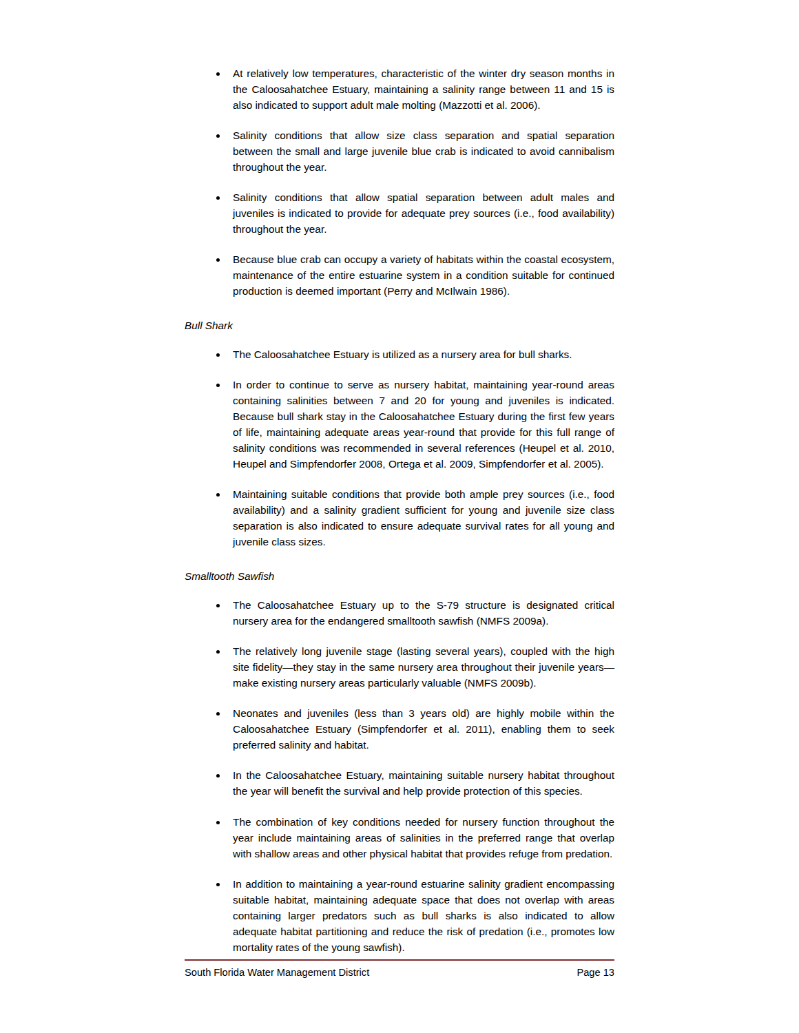At relatively low temperatures, characteristic of the winter dry season months in the Caloosahatchee Estuary, maintaining a salinity range between 11 and 15 is also indicated to support adult male molting (Mazzotti et al. 2006).
Salinity conditions that allow size class separation and spatial separation between the small and large juvenile blue crab is indicated to avoid cannibalism throughout the year.
Salinity conditions that allow spatial separation between adult males and juveniles is indicated to provide for adequate prey sources (i.e., food availability) throughout the year.
Because blue crab can occupy a variety of habitats within the coastal ecosystem, maintenance of the entire estuarine system in a condition suitable for continued production is deemed important (Perry and McIlwain 1986).
Bull Shark
The Caloosahatchee Estuary is utilized as a nursery area for bull sharks.
In order to continue to serve as nursery habitat, maintaining year-round areas containing salinities between 7 and 20 for young and juveniles is indicated. Because bull shark stay in the Caloosahatchee Estuary during the first few years of life, maintaining adequate areas year-round that provide for this full range of salinity conditions was recommended in several references (Heupel et al. 2010, Heupel and Simpfendorfer 2008, Ortega et al. 2009, Simpfendorfer et al. 2005).
Maintaining suitable conditions that provide both ample prey sources (i.e., food availability) and a salinity gradient sufficient for young and juvenile size class separation is also indicated to ensure adequate survival rates for all young and juvenile class sizes.
Smalltooth Sawfish
The Caloosahatchee Estuary up to the S-79 structure is designated critical nursery area for the endangered smalltooth sawfish (NMFS 2009a).
The relatively long juvenile stage (lasting several years), coupled with the high site fidelity—they stay in the same nursery area throughout their juvenile years—make existing nursery areas particularly valuable (NMFS 2009b).
Neonates and juveniles (less than 3 years old) are highly mobile within the Caloosahatchee Estuary (Simpfendorfer et al. 2011), enabling them to seek preferred salinity and habitat.
In the Caloosahatchee Estuary, maintaining suitable nursery habitat throughout the year will benefit the survival and help provide protection of this species.
The combination of key conditions needed for nursery function throughout the year include maintaining areas of salinities in the preferred range that overlap with shallow areas and other physical habitat that provides refuge from predation.
In addition to maintaining a year-round estuarine salinity gradient encompassing suitable habitat, maintaining adequate space that does not overlap with areas containing larger predators such as bull sharks is also indicated to allow adequate habitat partitioning and reduce the risk of predation (i.e., promotes low mortality rates of the young sawfish).
South Florida Water Management District Page 13